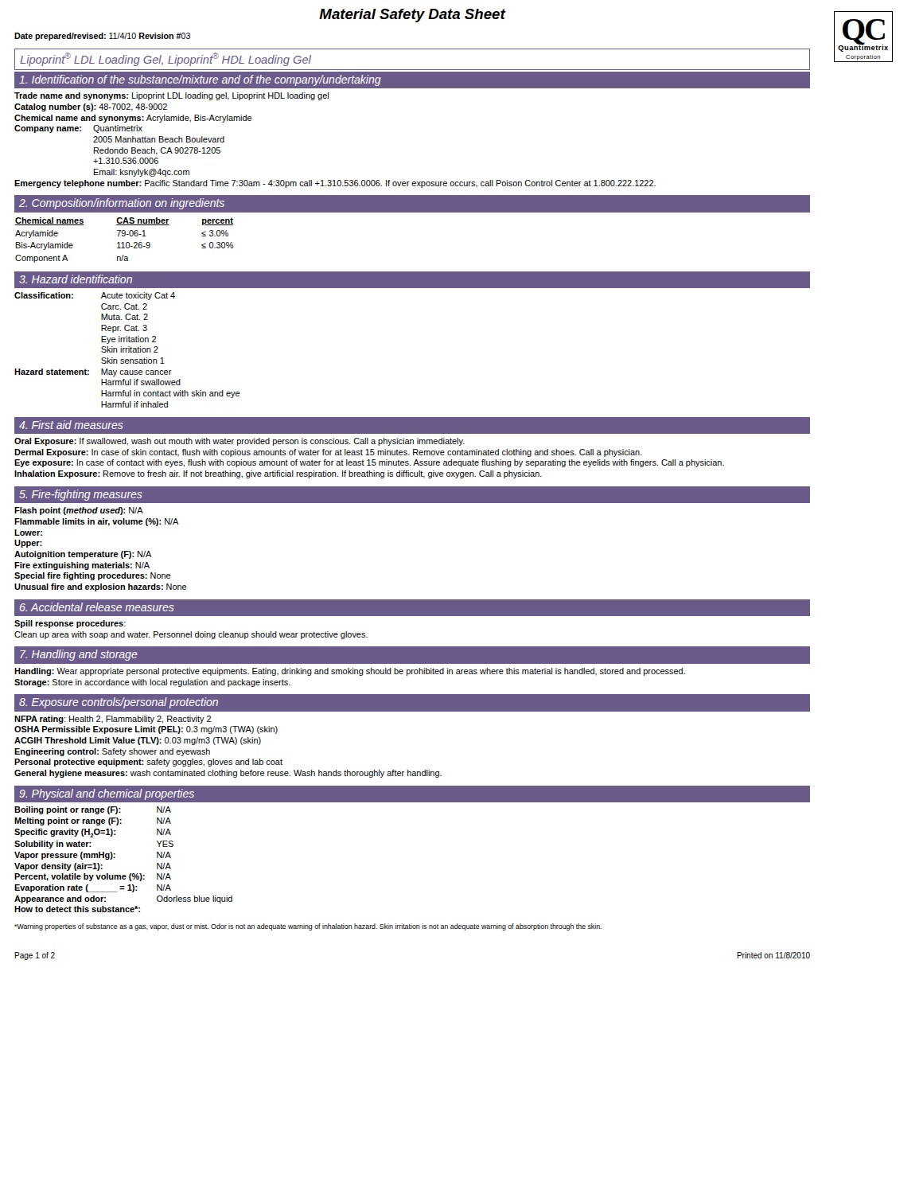QC
Quantimetrix
Corporation
Material Safety Data Sheet
Date prepared/revised: 11/4/10 Revision #03
Lipoprint® LDL Loading Gel, Lipoprint® HDL Loading Gel
1. Identification of the substance/mixture and of the company/undertaking
Trade name and synonyms: Lipoprint LDL loading gel, Lipoprint HDL loading gel
Catalog number (s): 48-7002, 48-9002
Chemical name and synonyms: Acrylamide, Bis-Acrylamide
| Company name: | Quantimetrix 2005 Manhattan Beach Boulevard Redondo Beach, CA 90278-1205 +1.310.536.0006 Email: ksnylyk@4qc.com |
Emergency telephone number: Pacific Standard Time 7:30am - 4:30pm call +1.310.536.0006. If over exposure occurs, call Poison Control Center at 1.800.222.1222.
2. Composition/information on ingredients
| Chemical names | CAS number | percent |
| --- | --- | --- |
| Acrylamide | 79-06-1 | ≤ 3.0% |
| Bis-Acrylamide | 110-26-9 | ≤ 0.30% |
| Component A | n/a | |
3. Hazard identification
| Classification: | Acute toxicity Cat 4 Carc. Cat. 2 Muta. Cat. 2 Repr. Cat. 3 Eye irritation 2 Skin irritation 2 Skin sensation 1 |
| Hazard statement: | May cause cancer Harmful if swallowed Harmful in contact with skin and eye Harmful if inhaled |
4. First aid measures
Oral Exposure: If swallowed, wash out mouth with water provided person is conscious. Call a physician immediately.
Dermal Exposure: In case of skin contact, flush with copious amounts of water for at least 15 minutes. Remove contaminated clothing and shoes. Call a physician.
Eye exposure: In case of contact with eyes, flush with copious amount of water for at least 15 minutes. Assure adequate flushing by separating the eyelids with fingers. Call a physician.
Inhalation Exposure: Remove to fresh air. If not breathing, give artificial respiration. If breathing is difficult, give oxygen. Call a physician.
5. Fire-fighting measures
Flash point (method used): N/A
Flammable limits in air, volume (%): N/A
Lower:
Upper:
Autoignition temperature (F): N/A
Fire extinguishing materials: N/A
Special fire fighting procedures: None
Unusual fire and explosion hazards: None
6. Accidental release measures
Spill response procedures:
Clean up area with soap and water. Personnel doing cleanup should wear protective gloves.
7. Handling and storage
Handling: Wear appropriate personal protective equipments. Eating, drinking and smoking should be prohibited in areas where this material is handled, stored and processed.
Storage: Store in accordance with local regulation and package inserts.
8. Exposure controls/personal protection
NFPA rating: Health 2, Flammability 2, Reactivity 2
OSHA Permissible Exposure Limit (PEL): 0.3 mg/m3 (TWA) (skin)
ACGIH Threshold Limit Value (TLV): 0.03 mg/m3 (TWA) (skin)
Engineering control: Safety shower and eyewash
Personal protective equipment: safety goggles, gloves and lab coat
General hygiene measures: wash contaminated clothing before reuse. Wash hands thoroughly after handling.
9. Physical and chemical properties
| Boiling point or range (F): | N/A |
| Melting point or range (F): | N/A |
| Specific gravity (H 2 O=1): | N/A |
| Solubility in water: | YES |
| Vapor pressure (mmHg): | N/A |
| Vapor density (air=1): | N/A |
| Percent, volatile by volume (%): | N/A |
| Evaporation rate (______ = 1): | N/A |
| Appearance and odor: | Odorless blue liquid |
| How to detect this substance*: | |
*Warning properties of substance as a gas, vapor, dust or mist. Odor is not an adequate warning of inhalation hazard. Skin irritation is not an adequate warning of absorption through the skin.
Page 1 of 2
Printed on 11/8/2010